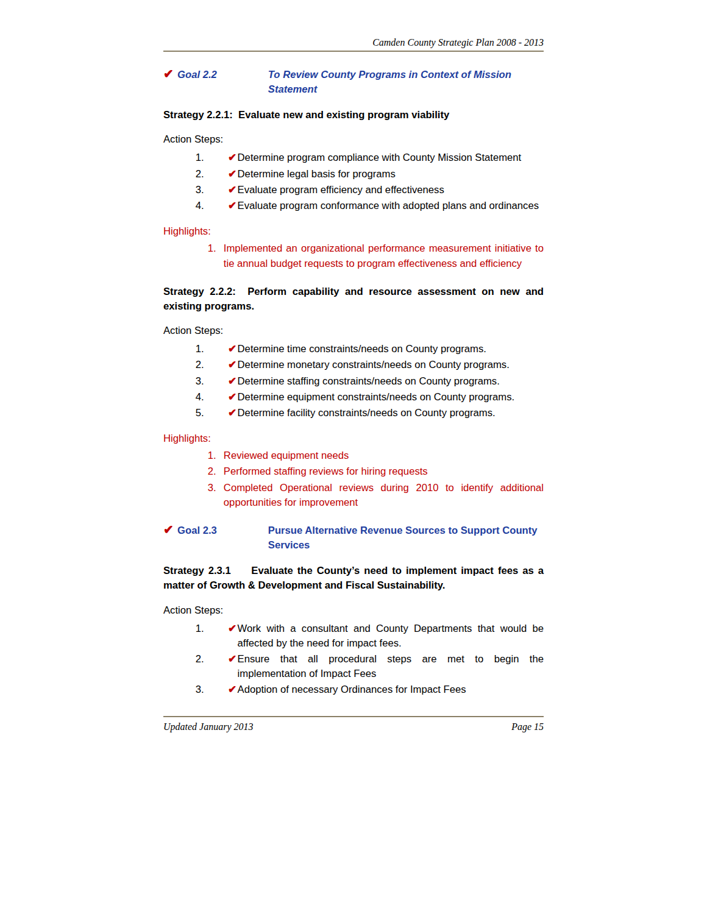Camden County Strategic Plan 2008 - 2013
✔ Goal 2.2 To Review County Programs in Context of Mission Statement
Strategy 2.2.1: Evaluate new and existing program viability
Action Steps:
1.✔Determine program compliance with County Mission Statement
2.✔Determine legal basis for programs
3.✔Evaluate program efficiency and effectiveness
4.✔Evaluate program conformance with adopted plans and ordinances
Highlights:
Implemented an organizational performance measurement initiative to tie annual budget requests to program effectiveness and efficiency
Strategy 2.2.2: Perform capability and resource assessment on new and existing programs.
Action Steps:
1.✔Determine time constraints/needs on County programs.
2.✔Determine monetary constraints/needs on County programs.
3.✔Determine staffing constraints/needs on County programs.
4.✔Determine equipment constraints/needs on County programs.
5.✔Determine facility constraints/needs on County programs.
Highlights:
Reviewed equipment needs
Performed staffing reviews for hiring requests
Completed Operational reviews during 2010 to identify additional opportunities for improvement
✔ Goal 2.3 Pursue Alternative Revenue Sources to Support County Services
Strategy 2.3.1 Evaluate the County’s need to implement impact fees as a matter of Growth & Development and Fiscal Sustainability.
Action Steps:
1.✔Work with a consultant and County Departments that would be affected by the need for impact fees.
2.✔Ensure that all procedural steps are met to begin the implementation of Impact Fees
3.✔Adoption of necessary Ordinances for Impact Fees
Updated January 2013 Page 15